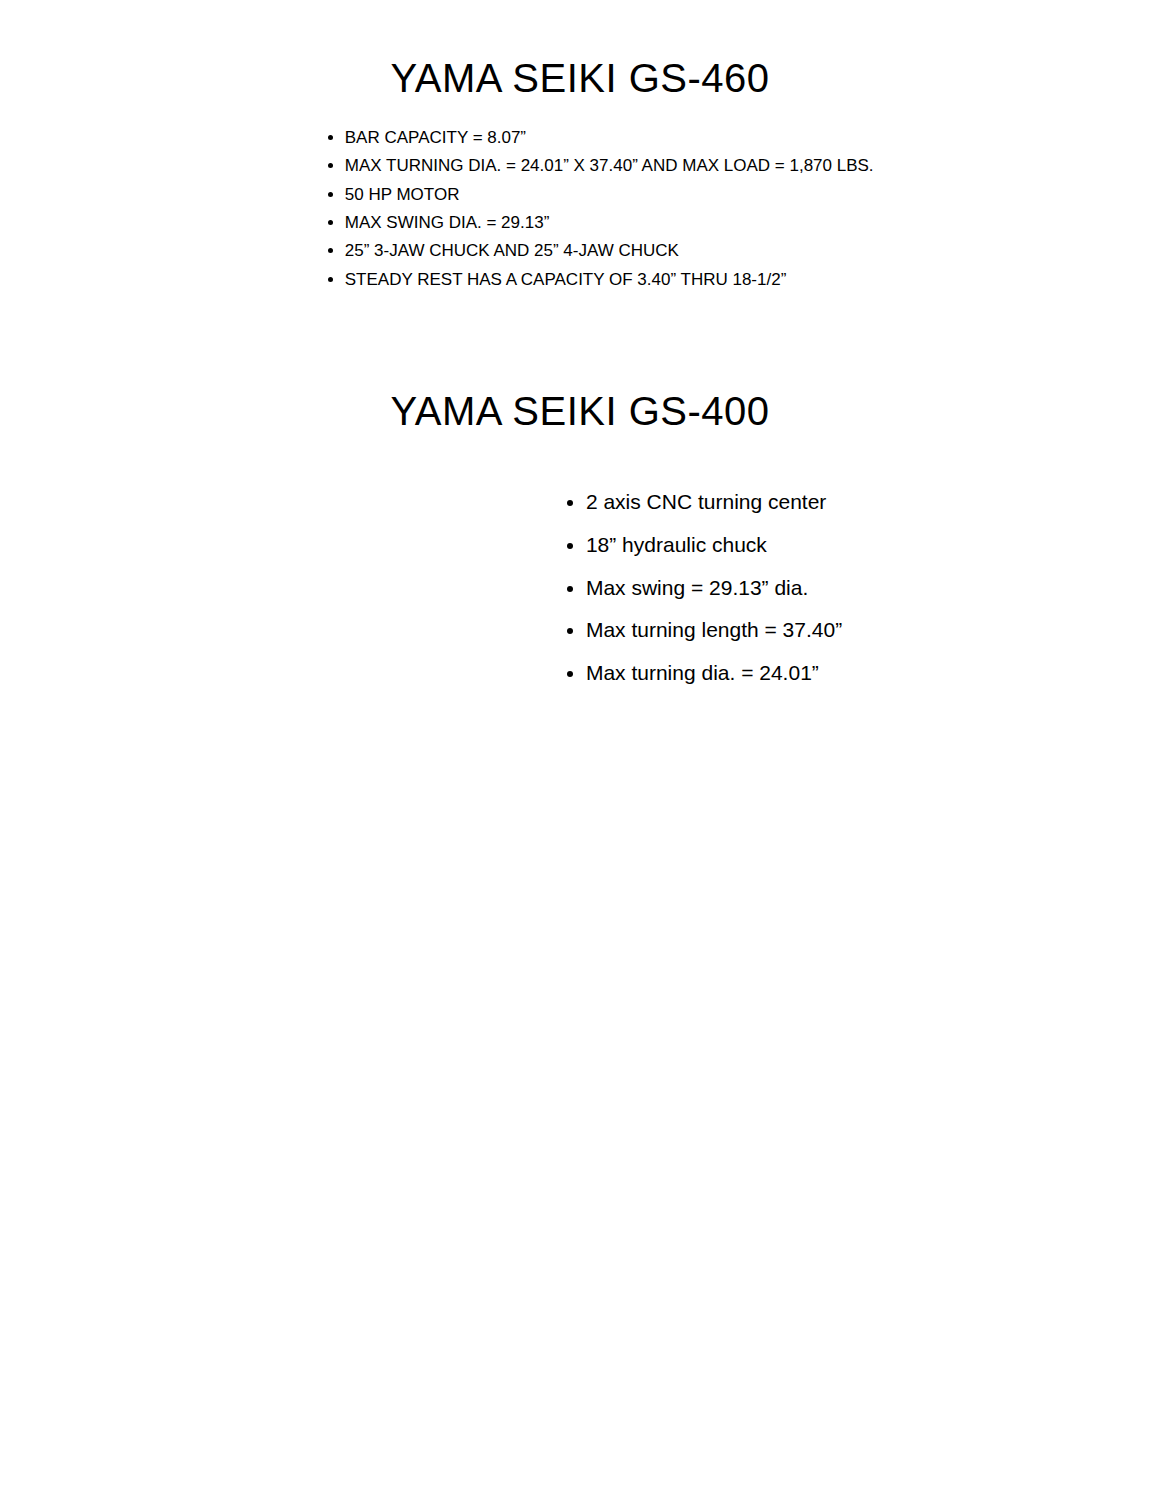YAMA SEIKI GS-460
BAR CAPACITY = 8.07”
MAX TURNING DIA. = 24.01” X 37.40” AND MAX LOAD = 1,870 LBS.
50 HP MOTOR
MAX SWING DIA. = 29.13”
25” 3-JAW CHUCK AND 25” 4-JAW CHUCK
STEADY REST HAS A CAPACITY OF 3.40” THRU 18-1/2”
YAMA SEIKI GS-400
2 axis CNC turning center
18” hydraulic chuck
Max swing = 29.13” dia.
Max turning length = 37.40”
Max turning dia. = 24.01”